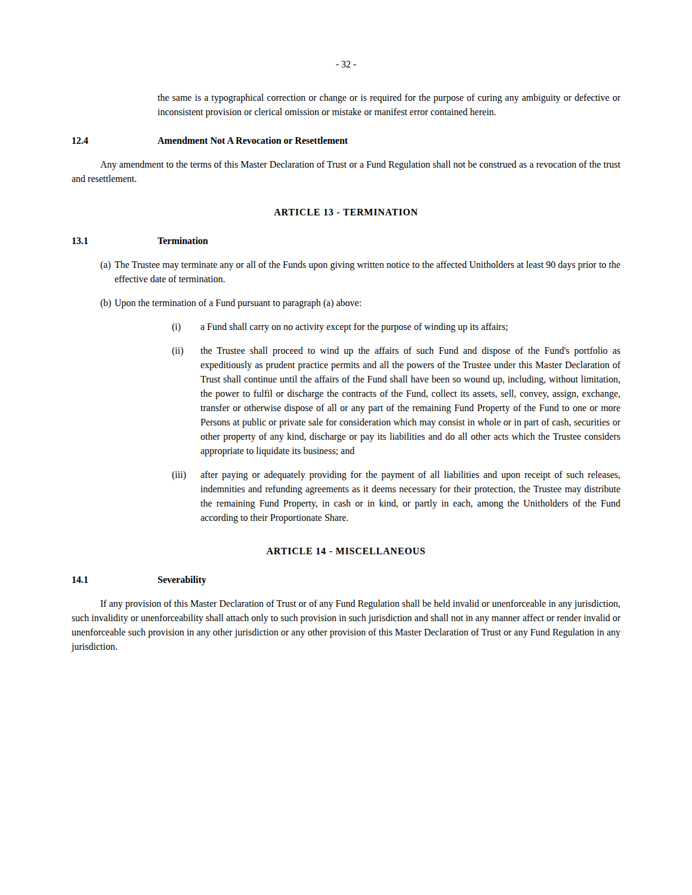- 32 -
the same is a typographical correction or change or is required for the purpose of curing any ambiguity or defective or inconsistent provision or clerical omission or mistake or manifest error contained herein.
12.4 Amendment Not A Revocation or Resettlement
Any amendment to the terms of this Master Declaration of Trust or a Fund Regulation shall not be construed as a revocation of the trust and resettlement.
ARTICLE 13 - TERMINATION
13.1 Termination
(a) The Trustee may terminate any or all of the Funds upon giving written notice to the affected Unitholders at least 90 days prior to the effective date of termination.
(b) Upon the termination of a Fund pursuant to paragraph (a) above:
(i) a Fund shall carry on no activity except for the purpose of winding up its affairs;
(ii) the Trustee shall proceed to wind up the affairs of such Fund and dispose of the Fund's portfolio as expeditiously as prudent practice permits and all the powers of the Trustee under this Master Declaration of Trust shall continue until the affairs of the Fund shall have been so wound up, including, without limitation, the power to fulfil or discharge the contracts of the Fund, collect its assets, sell, convey, assign, exchange, transfer or otherwise dispose of all or any part of the remaining Fund Property of the Fund to one or more Persons at public or private sale for consideration which may consist in whole or in part of cash, securities or other property of any kind, discharge or pay its liabilities and do all other acts which the Trustee considers appropriate to liquidate its business; and
(iii) after paying or adequately providing for the payment of all liabilities and upon receipt of such releases, indemnities and refunding agreements as it deems necessary for their protection, the Trustee may distribute the remaining Fund Property, in cash or in kind, or partly in each, among the Unitholders of the Fund according to their Proportionate Share.
ARTICLE 14 - MISCELLANEOUS
14.1 Severability
If any provision of this Master Declaration of Trust or of any Fund Regulation shall be held invalid or unenforceable in any jurisdiction, such invalidity or unenforceability shall attach only to such provision in such jurisdiction and shall not in any manner affect or render invalid or unenforceable such provision in any other jurisdiction or any other provision of this Master Declaration of Trust or any Fund Regulation in any jurisdiction.